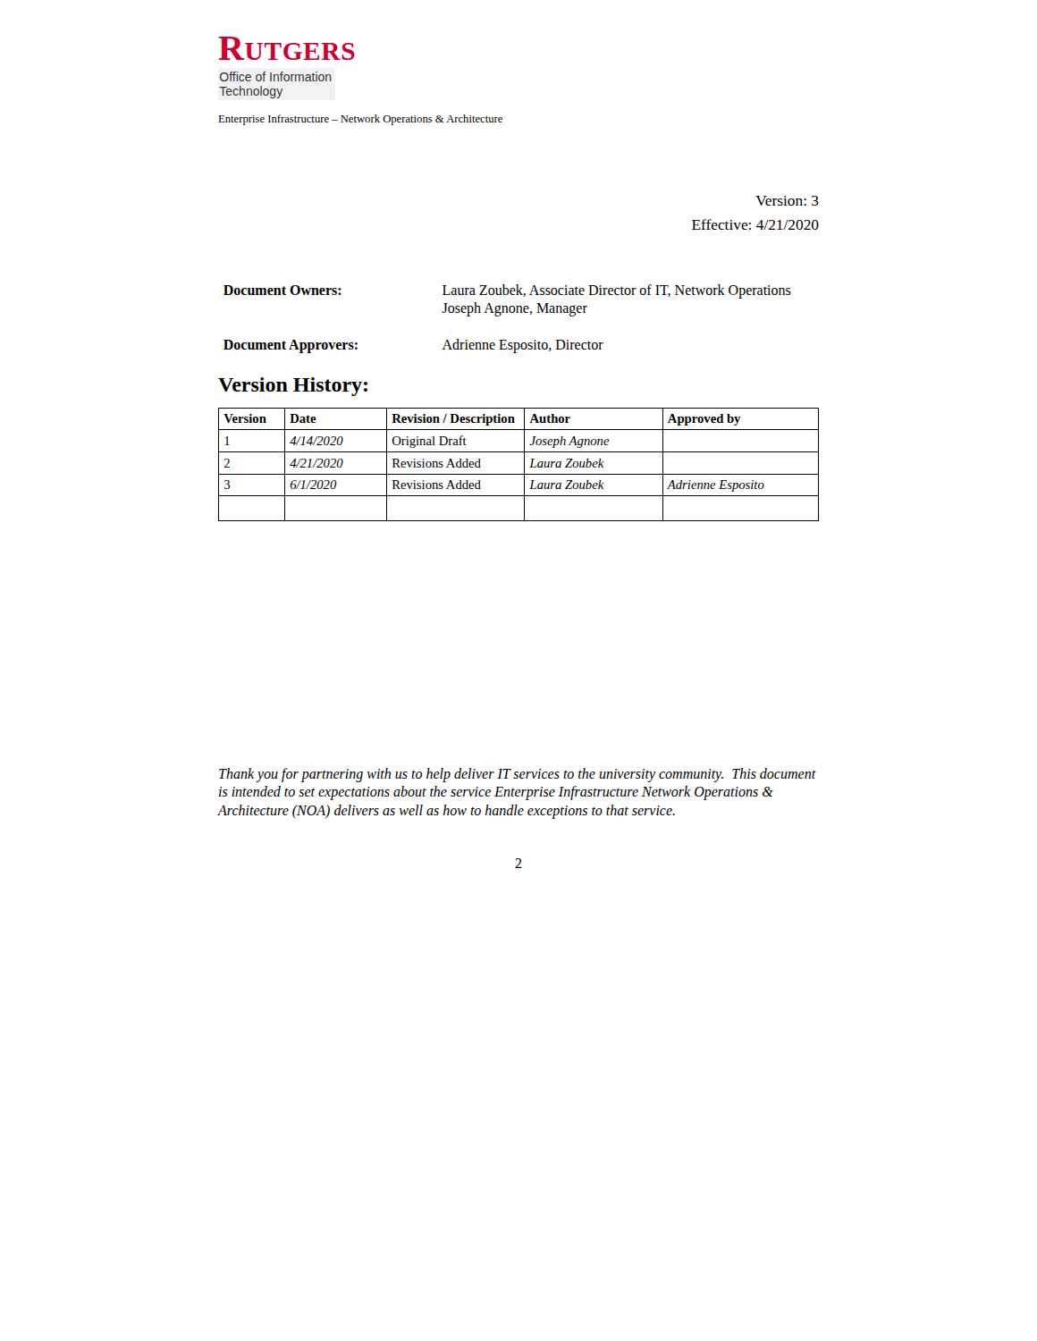RUTGERS
Office of Information
Technology
Enterprise Infrastructure – Network Operations & Architecture
Version: 3
Effective: 4/21/2020
Document Owners:
Laura Zoubek, Associate Director of IT, Network Operations Joseph Agnone, Manager
Document Approvers:
Adrienne Esposito, Director
Version History:
| Version | Date | Revision / Description | Author | Approved by |
| --- | --- | --- | --- | --- |
| 1 | 4/14/2020 | Original Draft | Joseph Agnone | |
| 2 | 4/21/2020 | Revisions Added | Laura Zoubek | |
| 3 | 6/1/2020 | Revisions Added | Laura Zoubek | Adrienne Esposito |
Thank you for partnering with us to help deliver IT services to the university community. This document is intended to set expectations about the service Enterprise Infrastructure Network Operations & Architecture (NOA) delivers as well as how to handle exceptions to that service.
2